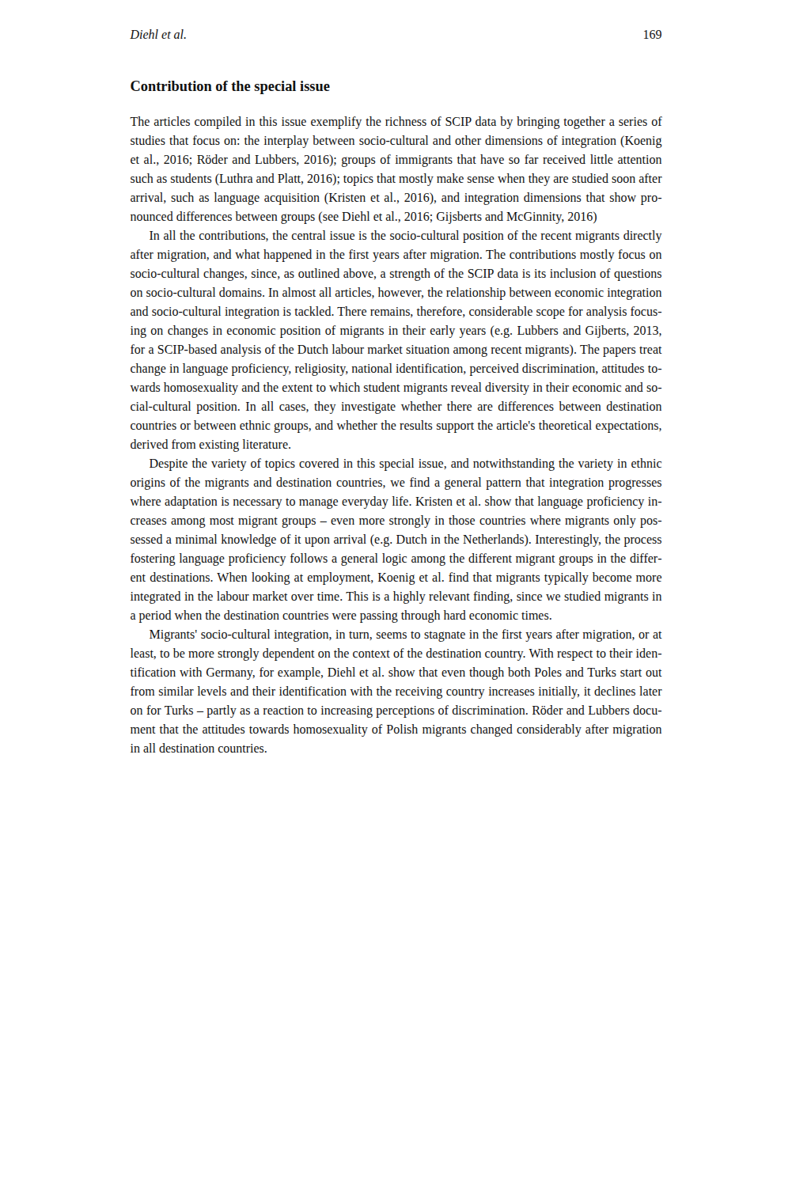Diehl et al. 169
Contribution of the special issue
The articles compiled in this issue exemplify the richness of SCIP data by bringing together a series of studies that focus on: the interplay between socio-cultural and other dimensions of integration (Koenig et al., 2016; Röder and Lubbers, 2016); groups of immigrants that have so far received little attention such as students (Luthra and Platt, 2016); topics that mostly make sense when they are studied soon after arrival, such as language acquisition (Kristen et al., 2016), and integration dimensions that show pronounced differences between groups (see Diehl et al., 2016; Gijsberts and McGinnity, 2016)
In all the contributions, the central issue is the socio-cultural position of the recent migrants directly after migration, and what happened in the first years after migration. The contributions mostly focus on socio-cultural changes, since, as outlined above, a strength of the SCIP data is its inclusion of questions on socio-cultural domains. In almost all articles, however, the relationship between economic integration and socio-cultural integration is tackled. There remains, therefore, considerable scope for analysis focusing on changes in economic position of migrants in their early years (e.g. Lubbers and Gijberts, 2013, for a SCIP-based analysis of the Dutch labour market situation among recent migrants). The papers treat change in language proficiency, religiosity, national identification, perceived discrimination, attitudes towards homosexuality and the extent to which student migrants reveal diversity in their economic and social-cultural position. In all cases, they investigate whether there are differences between destination countries or between ethnic groups, and whether the results support the article's theoretical expectations, derived from existing literature.
Despite the variety of topics covered in this special issue, and notwithstanding the variety in ethnic origins of the migrants and destination countries, we find a general pattern that integration progresses where adaptation is necessary to manage everyday life. Kristen et al. show that language proficiency increases among most migrant groups – even more strongly in those countries where migrants only possessed a minimal knowledge of it upon arrival (e.g. Dutch in the Netherlands). Interestingly, the process fostering language proficiency follows a general logic among the different migrant groups in the different destinations. When looking at employment, Koenig et al. find that migrants typically become more integrated in the labour market over time. This is a highly relevant finding, since we studied migrants in a period when the destination countries were passing through hard economic times.
Migrants' socio-cultural integration, in turn, seems to stagnate in the first years after migration, or at least, to be more strongly dependent on the context of the destination country. With respect to their identification with Germany, for example, Diehl et al. show that even though both Poles and Turks start out from similar levels and their identification with the receiving country increases initially, it declines later on for Turks – partly as a reaction to increasing perceptions of discrimination. Röder and Lubbers document that the attitudes towards homosexuality of Polish migrants changed considerably after migration in all destination countries.